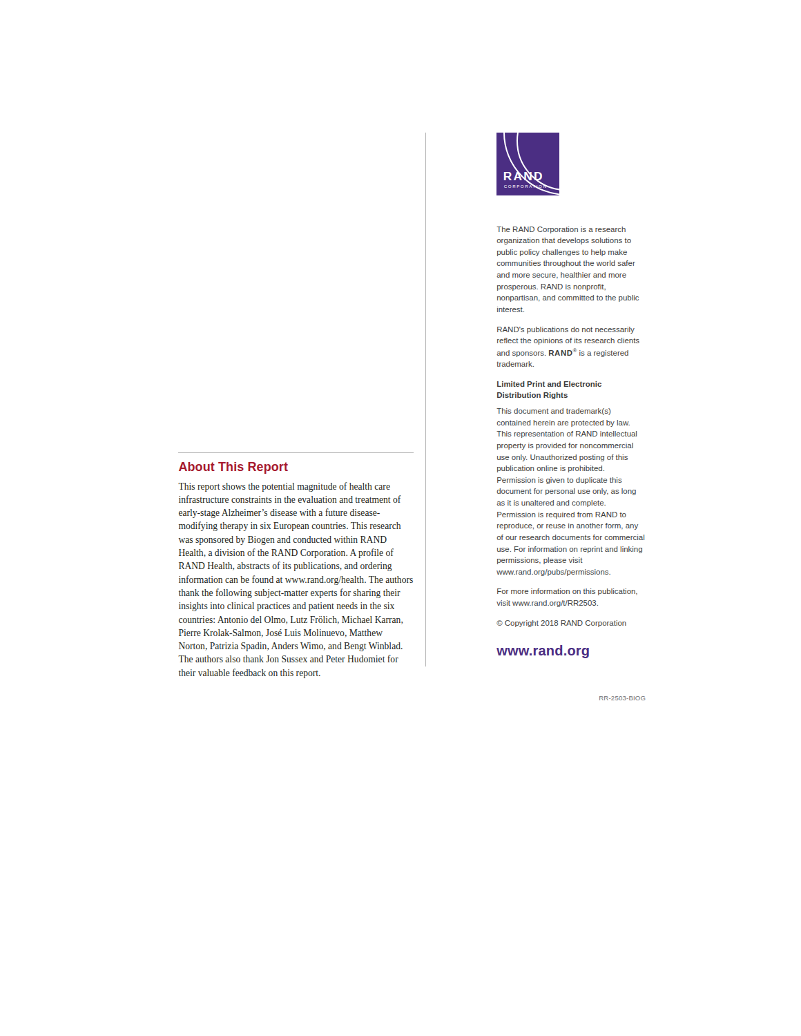RAND
CORPORATION
The RAND Corporation is a research organization that develops solutions to public policy challenges to help make communities throughout the world safer and more secure, healthier and more prosperous. RAND is nonprofit, nonpartisan, and committed to the public interest.
RAND's publications do not necessarily reflect the opinions of its research clients and sponsors. RAND® is a registered trademark.
Limited Print and Electronic
Distribution Rights
This document and trademark(s) contained herein are protected by law. This representation of RAND intellectual property is provided for noncommercial use only. Unauthorized posting of this publication online is prohibited. Permission is given to duplicate this document for personal use only, as long as it is unaltered and complete. Permission is required from RAND to reproduce, or reuse in another form, any of our research documents for commercial use. For information on reprint and linking permissions, please visit www.rand.org/pubs/permissions.
For more information on this publication, visit www.rand.org/t/RR2503.
© Copyright 2018 RAND Corporation
www.rand.org
About This Report
This report shows the potential magnitude of health care infrastructure constraints in the evaluation and treatment of early-stage Alzheimer’s disease with a future disease-modifying therapy in six European countries. This research was sponsored by Biogen and conducted within RAND Health, a division of the RAND Corporation. A profile of RAND Health, abstracts of its publications, and ordering information can be found at www.rand.org/health. The authors thank the following subject-matter experts for sharing their insights into clinical practices and patient needs in the six countries: Antonio del Olmo, Lutz Frölich, Michael Karran, Pierre Krolak-Salmon, José Luis Molinuevo, Matthew Norton, Patrizia Spadin, Anders Wimo, and Bengt Winblad. The authors also thank Jon Sussex and Peter Hudomiet for their valuable feedback on this report.
RR-2503-BIOG